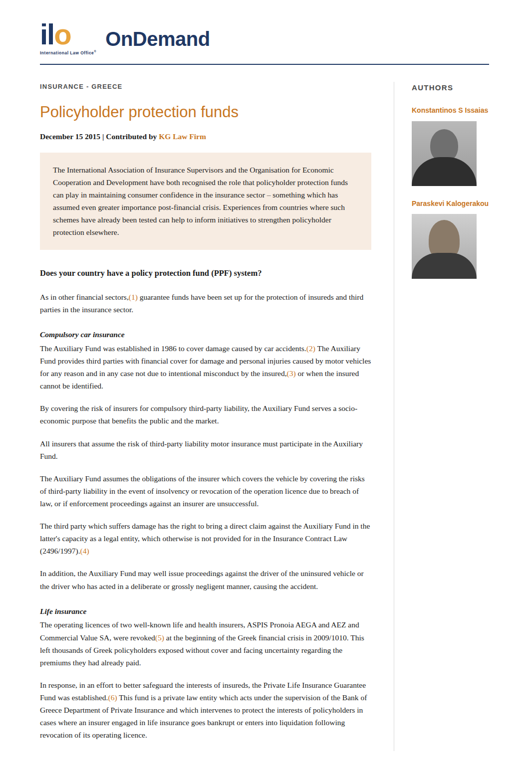ilo
International Law Office®
OnDemand
Insurance - Greece
Policyholder protection funds
December 15 2015 | Contributed by KG Law Firm
The International Association of Insurance Supervisors and the Organisation for Economic Cooperation and Development have both recognised the role that policyholder protection funds can play in maintaining consumer confidence in the insurance sector – something which has assumed even greater importance post-financial crisis. Experiences from countries where such schemes have already been tested can help to inform initiatives to strengthen policyholder protection elsewhere.
Does your country have a policy protection fund (PPF) system?
As in other financial sectors,(1) guarantee funds have been set up for the protection of insureds and third parties in the insurance sector.
Compulsory car insurance
The Auxiliary Fund was established in 1986 to cover damage caused by car accidents.(2) The Auxiliary Fund provides third parties with financial cover for damage and personal injuries caused by motor vehicles for any reason and in any case not due to intentional misconduct by the insured,(3) or when the insured cannot be identified.
By covering the risk of insurers for compulsory third-party liability, the Auxiliary Fund serves a socio-economic purpose that benefits the public and the market.
All insurers that assume the risk of third-party liability motor insurance must participate in the Auxiliary Fund.
The Auxiliary Fund assumes the obligations of the insurer which covers the vehicle by covering the risks of third-party liability in the event of insolvency or revocation of the operation licence due to breach of law, or if enforcement proceedings against an insurer are unsuccessful.
The third party which suffers damage has the right to bring a direct claim against the Auxiliary Fund in the latter's capacity as a legal entity, which otherwise is not provided for in the Insurance Contract Law (2496/1997).(4)
In addition, the Auxiliary Fund may well issue proceedings against the driver of the uninsured vehicle or the driver who has acted in a deliberate or grossly negligent manner, causing the accident.
Life insurance
The operating licences of two well-known life and health insurers, ASPIS Pronoia AEGA and AEZ and Commercial Value SA, were revoked(5) at the beginning of the Greek financial crisis in 2009/1010. This left thousands of Greek policyholders exposed without cover and facing uncertainty regarding the premiums they had already paid.
In response, in an effort to better safeguard the interests of insureds, the Private Life Insurance Guarantee Fund was established.(6) This fund is a private law entity which acts under the supervision of the Bank of Greece Department of Private Insurance and which intervenes to protect the interests of policyholders in cases where an insurer engaged in life insurance goes bankrupt or enters into liquidation following revocation of its operating licence.
Authors
Konstantinos S Issaias
Paraskevi Kalogerakou